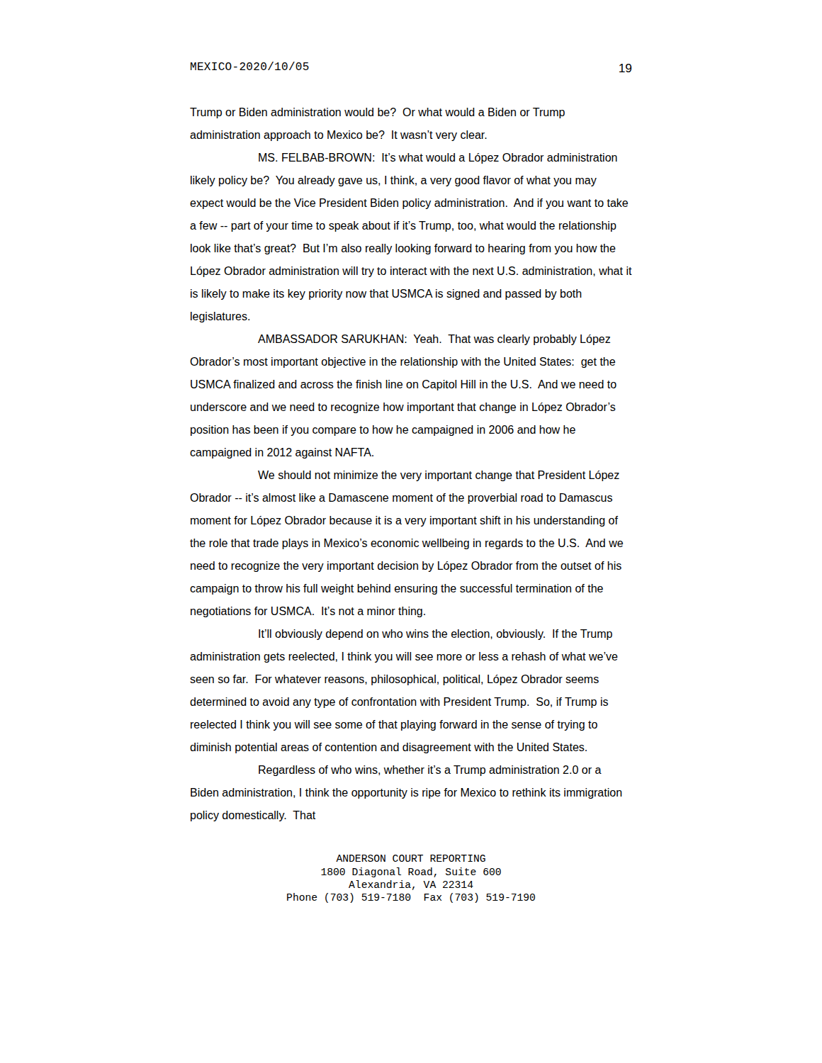MEXICO-2020/10/05
19
Trump or Biden administration would be? Or what would a Biden or Trump administration approach to Mexico be? It wasn’t very clear.
MS. FELBAB-BROWN: It’s what would a López Obrador administration likely policy be? You already gave us, I think, a very good flavor of what you may expect would be the Vice President Biden policy administration. And if you want to take a few -- part of your time to speak about if it’s Trump, too, what would the relationship look like that’s great? But I’m also really looking forward to hearing from you how the López Obrador administration will try to interact with the next U.S. administration, what it is likely to make its key priority now that USMCA is signed and passed by both legislatures.
AMBASSADOR SARUKHAN: Yeah. That was clearly probably López Obrador’s most important objective in the relationship with the United States: get the USMCA finalized and across the finish line on Capitol Hill in the U.S. And we need to underscore and we need to recognize how important that change in López Obrador’s position has been if you compare to how he campaigned in 2006 and how he campaigned in 2012 against NAFTA.
We should not minimize the very important change that President López Obrador -- it’s almost like a Damascene moment of the proverbial road to Damascus moment for López Obrador because it is a very important shift in his understanding of the role that trade plays in Mexico’s economic wellbeing in regards to the U.S. And we need to recognize the very important decision by López Obrador from the outset of his campaign to throw his full weight behind ensuring the successful termination of the negotiations for USMCA. It’s not a minor thing.
It’ll obviously depend on who wins the election, obviously. If the Trump administration gets reelected, I think you will see more or less a rehash of what we’ve seen so far. For whatever reasons, philosophical, political, López Obrador seems determined to avoid any type of confrontation with President Trump. So, if Trump is reelected I think you will see some of that playing forward in the sense of trying to diminish potential areas of contention and disagreement with the United States.
Regardless of who wins, whether it’s a Trump administration 2.0 or a Biden administration, I think the opportunity is ripe for Mexico to rethink its immigration policy domestically. That
ANDERSON COURT REPORTING
1800 Diagonal Road, Suite 600
Alexandria, VA 22314
Phone (703) 519-7180 Fax (703) 519-7190